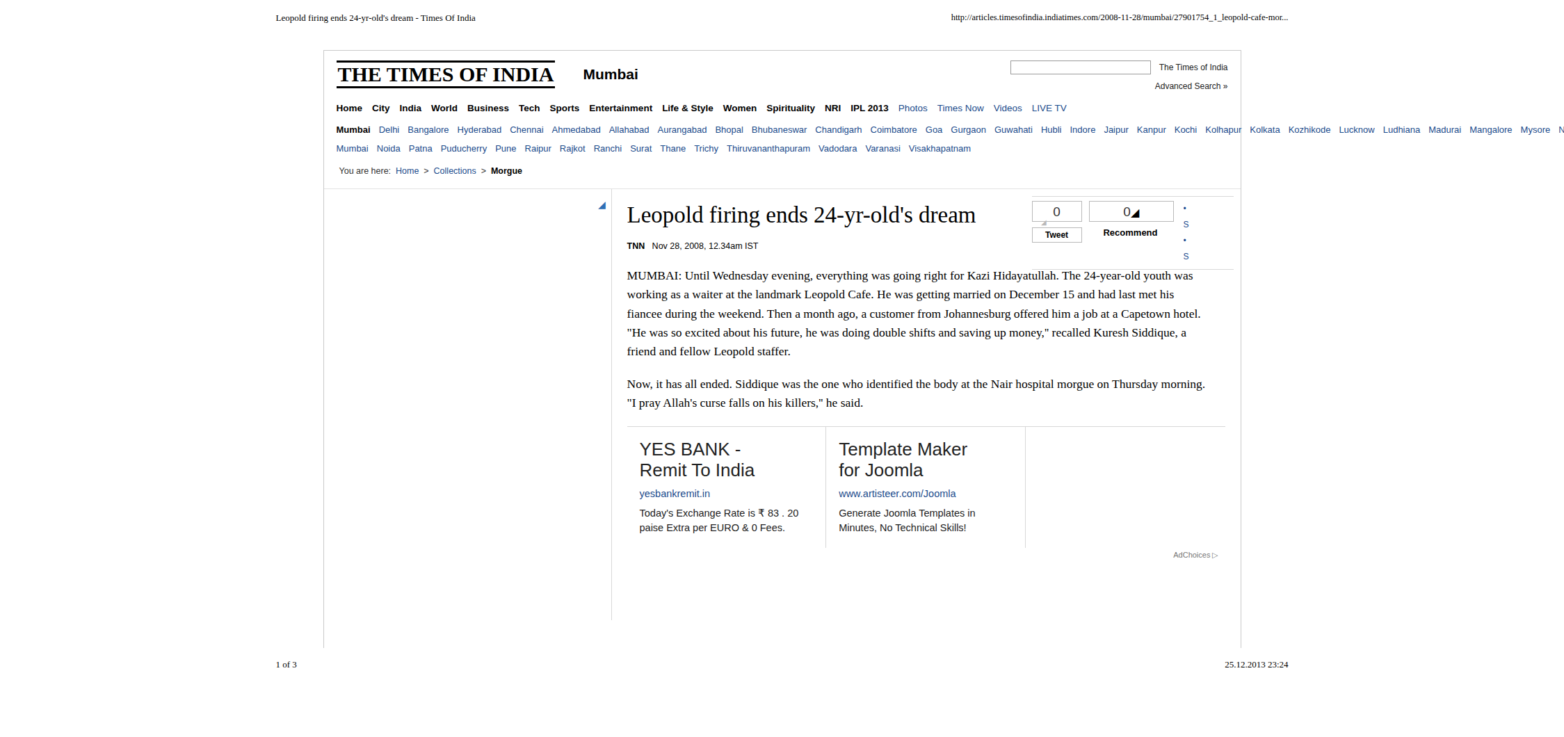Leopold firing ends 24-yr-old's dream - Times Of India
http://articles.timesofindia.indiatimes.com/2008-11-28/mumbai/27901754_1_leopold-cafe-mor...
THE TIMES OF INDIA
Mumbai
The Times of India
Advanced Search »
Home City India World Business Tech Sports Entertainment Life & Style Women Spirituality NRI IPL 2013 Photos Times Now Videos LIVE TV Mumbai Delhi Bangalore Hyderabad Chennai Ahmedabad Allahabad Aurangabad Bhopal Bhubaneswar Chandigarh Coimbatore Goa Gurgaon Guwahati Hubli Indore Jaipur Kanpur Kochi Kolhapur Kolkata Kozhikode Lucknow Ludhiana Madurai Mangalore Mysore Nagpur Nashik Navi Mumbai Noida Patna Puducherry Pune Raipur Rajkot Ranchi Surat Thane Trichy Thiruvananthapuram Vadodara Varanasi Visakhapatnam
You are here: Home > Collections > Morgue
◢
0◢
Tweet
0◢
Recommend
• S
• S
Leopold firing ends 24-yr-old's dream
TNN Nov 28, 2008, 12.34am IST
MUMBAI: Until Wednesday evening, everything was going right for Kazi Hidayatullah. The 24-year-old youth was working as a waiter at the landmark Leopold Cafe. He was getting married on December 15 and had last met his fiancee during the weekend. Then a month ago, a customer from Johannesburg offered him a job at a Capetown hotel. "He was so excited about his future, he was doing double shifts and saving up money,'' recalled Kuresh Siddique, a friend and fellow Leopold staffer.
Now, it has all ended. Siddique was the one who identified the body at the Nair hospital morgue on Thursday morning. "I pray Allah's curse falls on his killers,'' he said.
YES BANK -
Remit To India
yesbankremit.in
Today's Exchange Rate is ₹ 83 . 20 paise Extra per EURO & 0 Fees.
Template Maker
for Joomla
www.artisteer.com/Joomla
Generate Joomla Templates in Minutes, No Technical Skills!
AdChoices ▷
1 of 3
25.12.2013 23:24